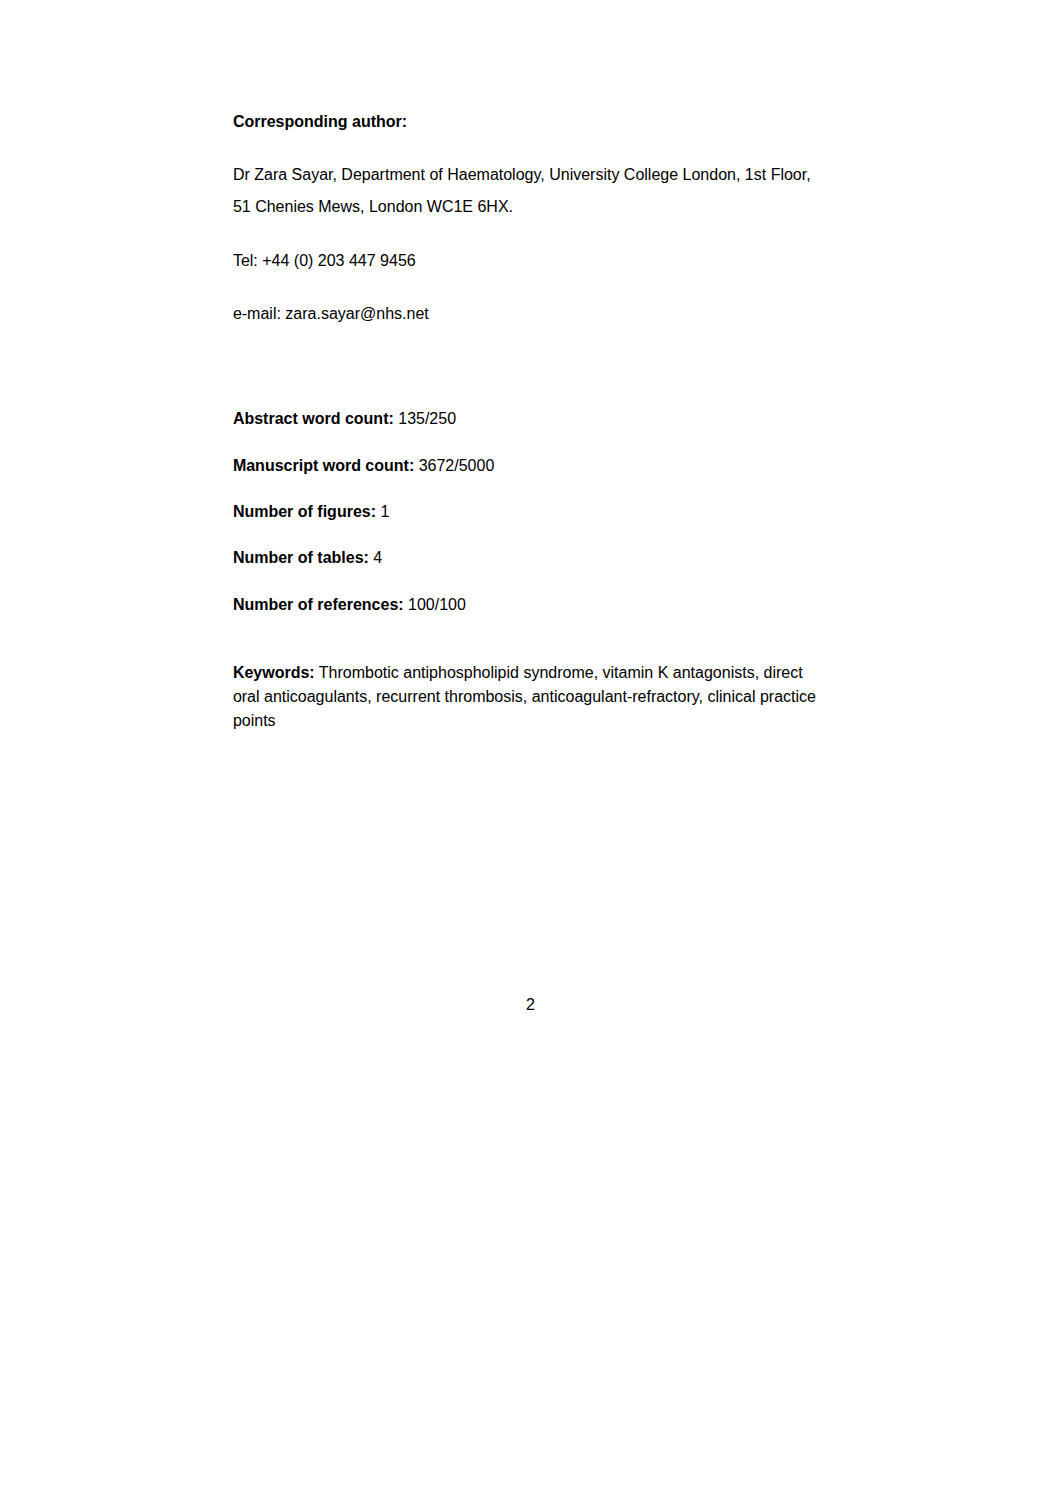Corresponding author:
Dr Zara Sayar, Department of Haematology, University College London, 1st Floor, 51 Chenies Mews, London WC1E 6HX.
Tel: +44 (0) 203 447 9456
e-mail: zara.sayar@nhs.net
Abstract word count: 135/250
Manuscript word count: 3672/5000
Number of figures: 1
Number of tables: 4
Number of references: 100/100
Keywords: Thrombotic antiphospholipid syndrome, vitamin K antagonists, direct oral anticoagulants, recurrent thrombosis, anticoagulant-refractory, clinical practice points
2